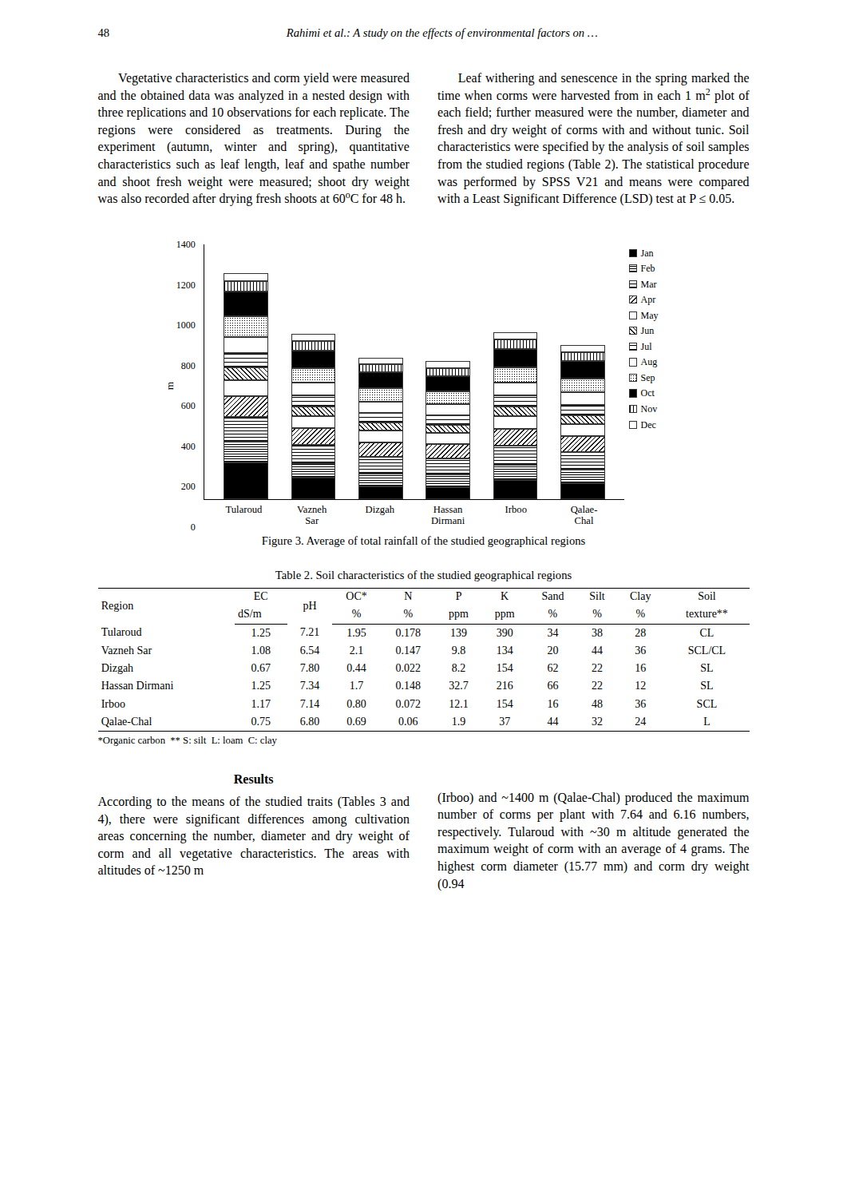48
Rahimi et al.: A study on the effects of environmental factors on …
Vegetative characteristics and corm yield were measured and the obtained data was analyzed in a nested design with three replications and 10 observations for each replicate. The regions were considered as treatments. During the experiment (autumn, winter and spring), quantitative characteristics such as leaf length, leaf and spathe number and shoot fresh weight were measured; shoot dry weight was also recorded after drying fresh shoots at 60oC for 48 h.
Leaf withering and senescence in the spring marked the time when corms were harvested from in each 1 m2 plot of each field; further measured were the number, diameter and fresh and dry weight of corms with and without tunic. Soil characteristics were specified by the analysis of soil samples from the studied regions (Table 2). The statistical procedure was performed by SPSS V21 and means were compared with a Least Significant Difference (LSD) test at P ≤ 0.05.
m 1400 1200 1000 800 600 400 200 0
Tularoud Vazneh Sar Dizgah Hassan
Dirmani Irboo Qalae-Chal
Jan
Feb
Mar
Apr
May
Jun
Jul
Aug
Sep
Oct
Nov
Dec
Figure 3. Average of total rainfall of the studied geographical regions
Table 2. Soil characteristics of the studied geographical regions
| Region | EC | pH | OC* | N | P | K | Sand | Silt | Clay | Soil |
| --- | --- | --- | --- | --- | --- | --- | --- | --- | --- | --- |
| dS/m | % | % | ppm | ppm | % | % | % | texture** |
| Tularoud | 1.25 | 7.21 | 1.95 | 0.178 | 139 | 390 | 34 | 38 | 28 | CL |
| Vazneh Sar | 1.08 | 6.54 | 2.1 | 0.147 | 9.8 | 134 | 20 | 44 | 36 | SCL/CL |
| Dizgah | 0.67 | 7.80 | 0.44 | 0.022 | 8.2 | 154 | 62 | 22 | 16 | SL |
| Hassan Dirmani | 1.25 | 7.34 | 1.7 | 0.148 | 32.7 | 216 | 66 | 22 | 12 | SL |
| Irboo | 1.17 | 7.14 | 0.80 | 0.072 | 12.1 | 154 | 16 | 48 | 36 | SCL |
| Qalae-Chal | 0.75 | 6.80 | 0.69 | 0.06 | 1.9 | 37 | 44 | 32 | 24 | L |
*Organic carbon ** S: silt L: loam C: clay
Results
According to the means of the studied traits (Tables 3 and 4), there were significant differences among cultivation areas concerning the number, diameter and dry weight of corm and all vegetative characteristics. The areas with altitudes of ~1250 m
(Irboo) and ~1400 m (Qalae-Chal) produced the maximum number of corms per plant with 7.64 and 6.16 numbers, respectively. Tularoud with ~30 m altitude generated the maximum weight of corm with an average of 4 grams. The highest corm diameter (15.77 mm) and corm dry weight (0.94